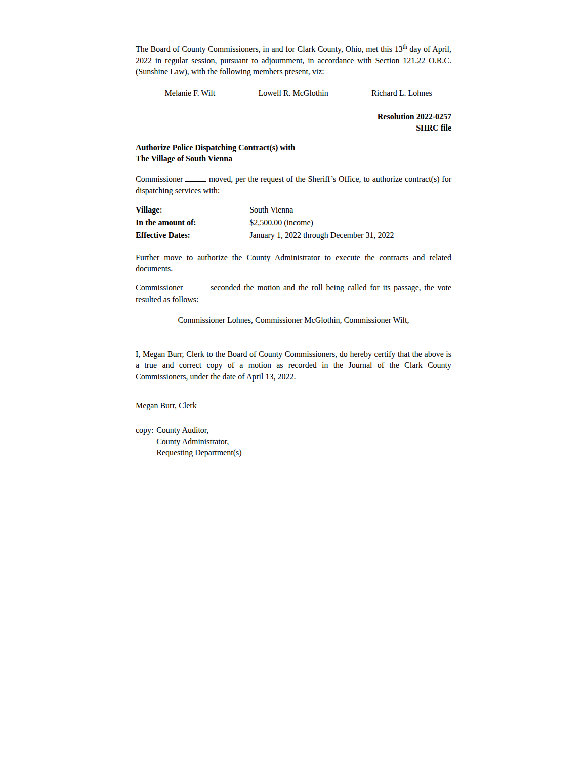The Board of County Commissioners, in and for Clark County, Ohio, met this 13th day of April, 2022 in regular session, pursuant to adjournment, in accordance with Section 121.22 O.R.C. (Sunshine Law), with the following members present, viz:
Melanie F. Wilt Lowell R. McGlothin Richard L. Lohnes
Resolution 2022-0257
SHRC file
Authorize Police Dispatching Contract(s) with
The Village of South Vienna
Commissioner moved, per the request of the Sheriff’s Office, to authorize contract(s) for dispatching services with:
| Village: | South Vienna |
| In the amount of: | $2,500.00 (income) |
| Effective Dates: | January 1, 2022 through December 31, 2022 |
Further move to authorize the County Administrator to execute the contracts and related documents.
Commissioner seconded the motion and the roll being called for its passage, the vote resulted as follows:
Commissioner Lohnes, Commissioner McGlothin, Commissioner Wilt,
I, Megan Burr, Clerk to the Board of County Commissioners, do hereby certify that the above is a true and correct copy of a motion as recorded in the Journal of the Clark County Commissioners, under the date of April 13, 2022.
Megan Burr, Clerk
| copy: | County Auditor, County Administrator, Requesting Department(s) |